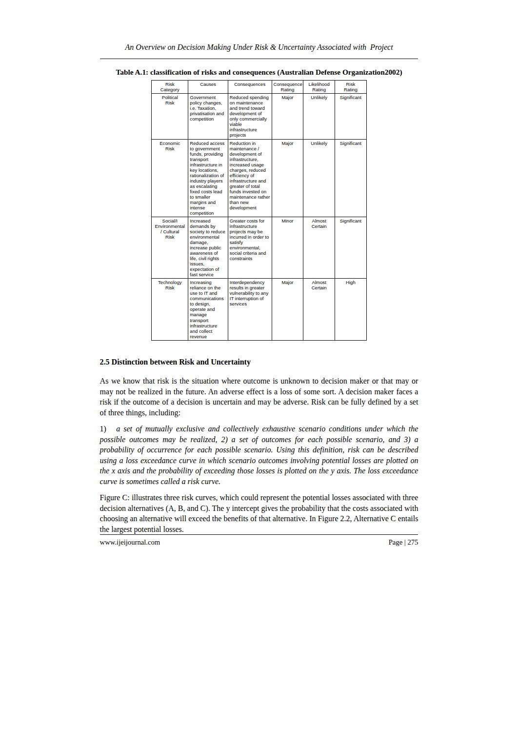An Overview on Decision Making Under Risk & Uncertainty Associated with Project
Table A.1: classification of risks and consequences (Australian Defense Organization2002)
| Risk Category | Causes | Consequences | Consequence Rating | Likelihood Rating | Risk Rating |
| --- | --- | --- | --- | --- | --- |
| Political Risk | Government policy changes, i.e. Taxation, privatisation and competition | Reduced spending on maintenance and trend toward development of only commercially viable infrastructure projects | Major | Unlikely | Significant |
| Economic Risk | Reduced access to government funds, providing transport infrastructure in key locations, rationalization of industry players as escalating fixed costs lead to smaller margins and intense competition | Reduction in maintenance / development of infrastructure, increased usage charges, reduced efficiency of infrastructure and greater of total funds invested on maintenance rather than new development | Major | Unlikely | Significant |
| Social/I Environmental / Cultural Risk | Increased demands by society to reduce environmental damage, increase public awareness of life, civil rights issues, expectation of fast service | Greater costs for infrastructure projects may be incurred in order to satisfy environmental, social criteria and constraints | Minor | Almost Certain | Significant |
| Technology Risk | Increasing reliance on the use to IT and communications to design, operate and manage transport infrastructure and collect revenue | Interdependency results in greater vulnerability to any IT interruption of services | Major | Almost Certain | High |
2.5 Distinction between Risk and Uncertainty
As we know that risk is the situation where outcome is unknown to decision maker or that may or may not be realized in the future. An adverse effect is a loss of some sort. A decision maker faces a risk if the outcome of a decision is uncertain and may be adverse. Risk can be fully defined by a set of three things, including:
1) a set of mutually exclusive and collectively exhaustive scenario conditions under which the possible outcomes may be realized, 2) a set of outcomes for each possible scenario, and 3) a probability of occurrence for each possible scenario. Using this definition, risk can be described using a loss exceedance curve in which scenario outcomes involving potential losses are plotted on the x axis and the probability of exceeding those losses is plotted on the y axis. The loss exceedance curve is sometimes called a risk curve.
Figure C: illustrates three risk curves, which could represent the potential losses associated with three decision alternatives (A, B, and C). The y intercept gives the probability that the costs associated with choosing an alternative will exceed the benefits of that alternative. In Figure 2.2, Alternative C entails the largest potential losses.
www.ijeijournal.com Page | 275